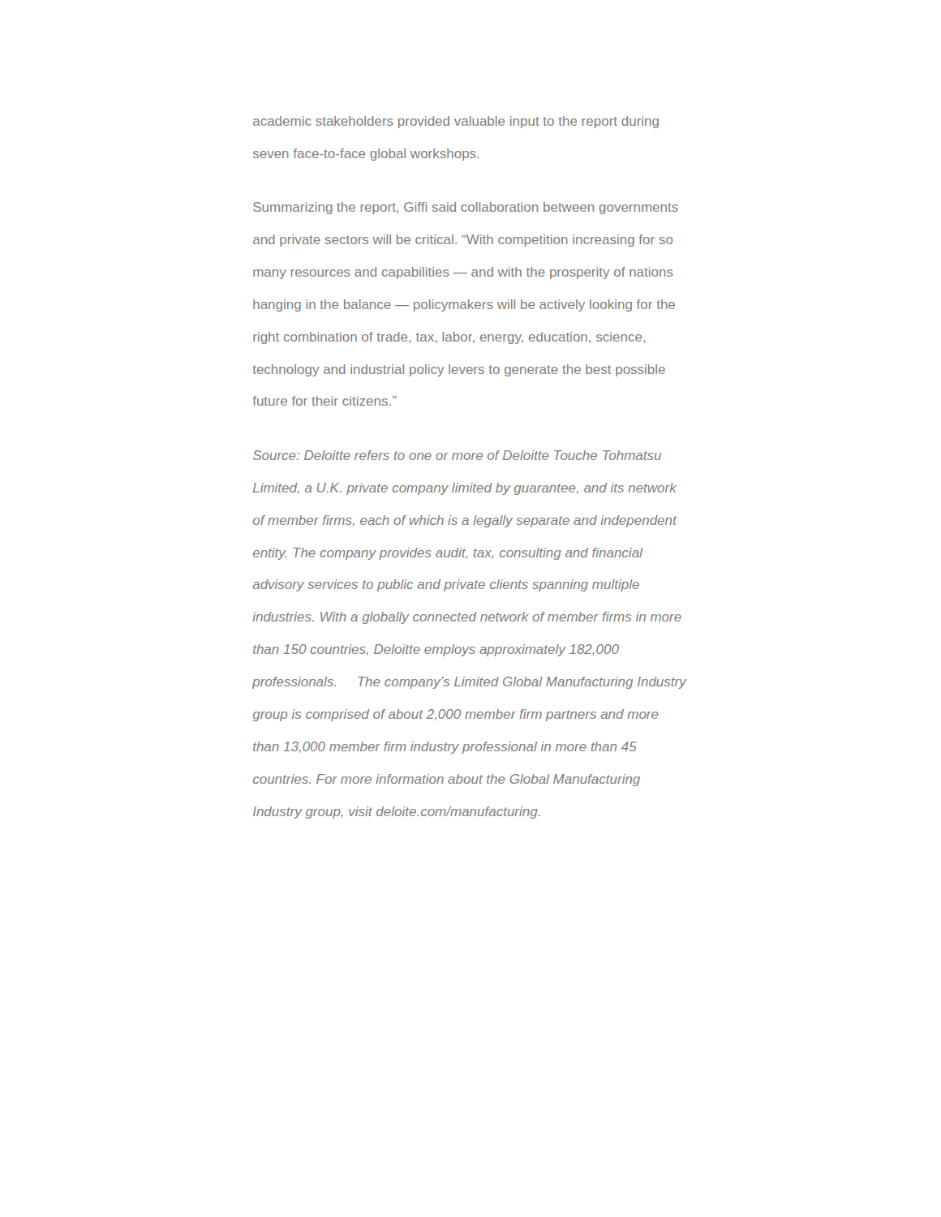academic stakeholders provided valuable input to the report during seven face-to-face global workshops.
Summarizing the report, Giffi said collaboration between governments and private sectors will be critical. “With competition increasing for so many resources and capabilities — and with the prosperity of nations hanging in the balance — policymakers will be actively looking for the right combination of trade, tax, labor, energy, education, science, technology and industrial policy levers to generate the best possible future for their citizens.”
Source: Deloitte refers to one or more of Deloitte Touche Tohmatsu Limited, a U.K. private company limited by guarantee, and its network of member firms, each of which is a legally separate and independent entity. The company provides audit, tax, consulting and financial advisory services to public and private clients spanning multiple industries. With a globally connected network of member firms in more than 150 countries, Deloitte employs approximately 182,000 professionals. The company’s Limited Global Manufacturing Industry group is comprised of about 2,000 member firm partners and more than 13,000 member firm industry professional in more than 45 countries. For more information about the Global Manufacturing Industry group, visit deloite.com/manufacturing.